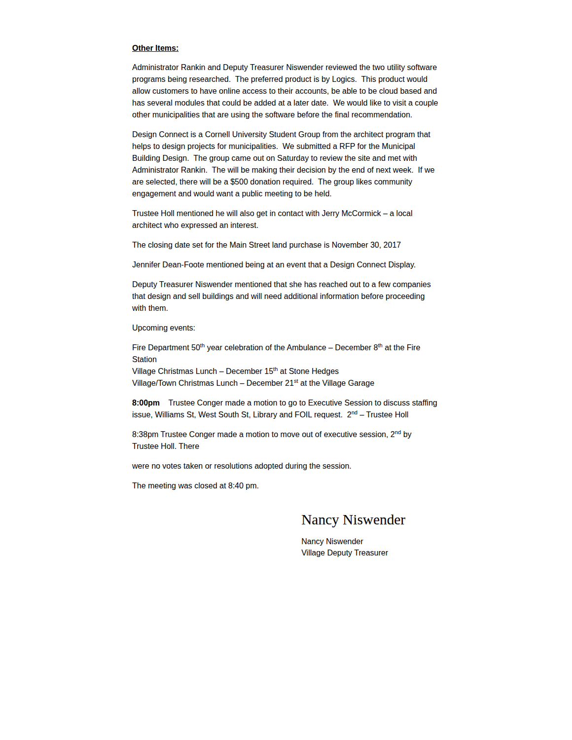Other Items:
Administrator Rankin and Deputy Treasurer Niswender reviewed the two utility software programs being researched. The preferred product is by Logics. This product would allow customers to have online access to their accounts, be able to be cloud based and has several modules that could be added at a later date. We would like to visit a couple other municipalities that are using the software before the final recommendation.
Design Connect is a Cornell University Student Group from the architect program that helps to design projects for municipalities. We submitted a RFP for the Municipal Building Design. The group came out on Saturday to review the site and met with Administrator Rankin. The will be making their decision by the end of next week. If we are selected, there will be a $500 donation required. The group likes community engagement and would want a public meeting to be held.
Trustee Holl mentioned he will also get in contact with Jerry McCormick – a local architect who expressed an interest.
The closing date set for the Main Street land purchase is November 30, 2017
Jennifer Dean-Foote mentioned being at an event that a Design Connect Display.
Deputy Treasurer Niswender mentioned that she has reached out to a few companies that design and sell buildings and will need additional information before proceeding with them.
Upcoming events:
Fire Department 50th year celebration of the Ambulance – December 8th at the Fire Station
Village Christmas Lunch – December 15th at Stone Hedges
Village/Town Christmas Lunch – December 21st at the Village Garage
8:00pm Trustee Conger made a motion to go to Executive Session to discuss staffing issue, Williams St, West South St, Library and FOIL request. 2nd – Trustee Holl
8:38pm Trustee Conger made a motion to move out of executive session, 2nd by Trustee Holl. There
were no votes taken or resolutions adopted during the session.
The meeting was closed at 8:40 pm.
Nancy Niswender
Nancy Niswender
Village Deputy Treasurer